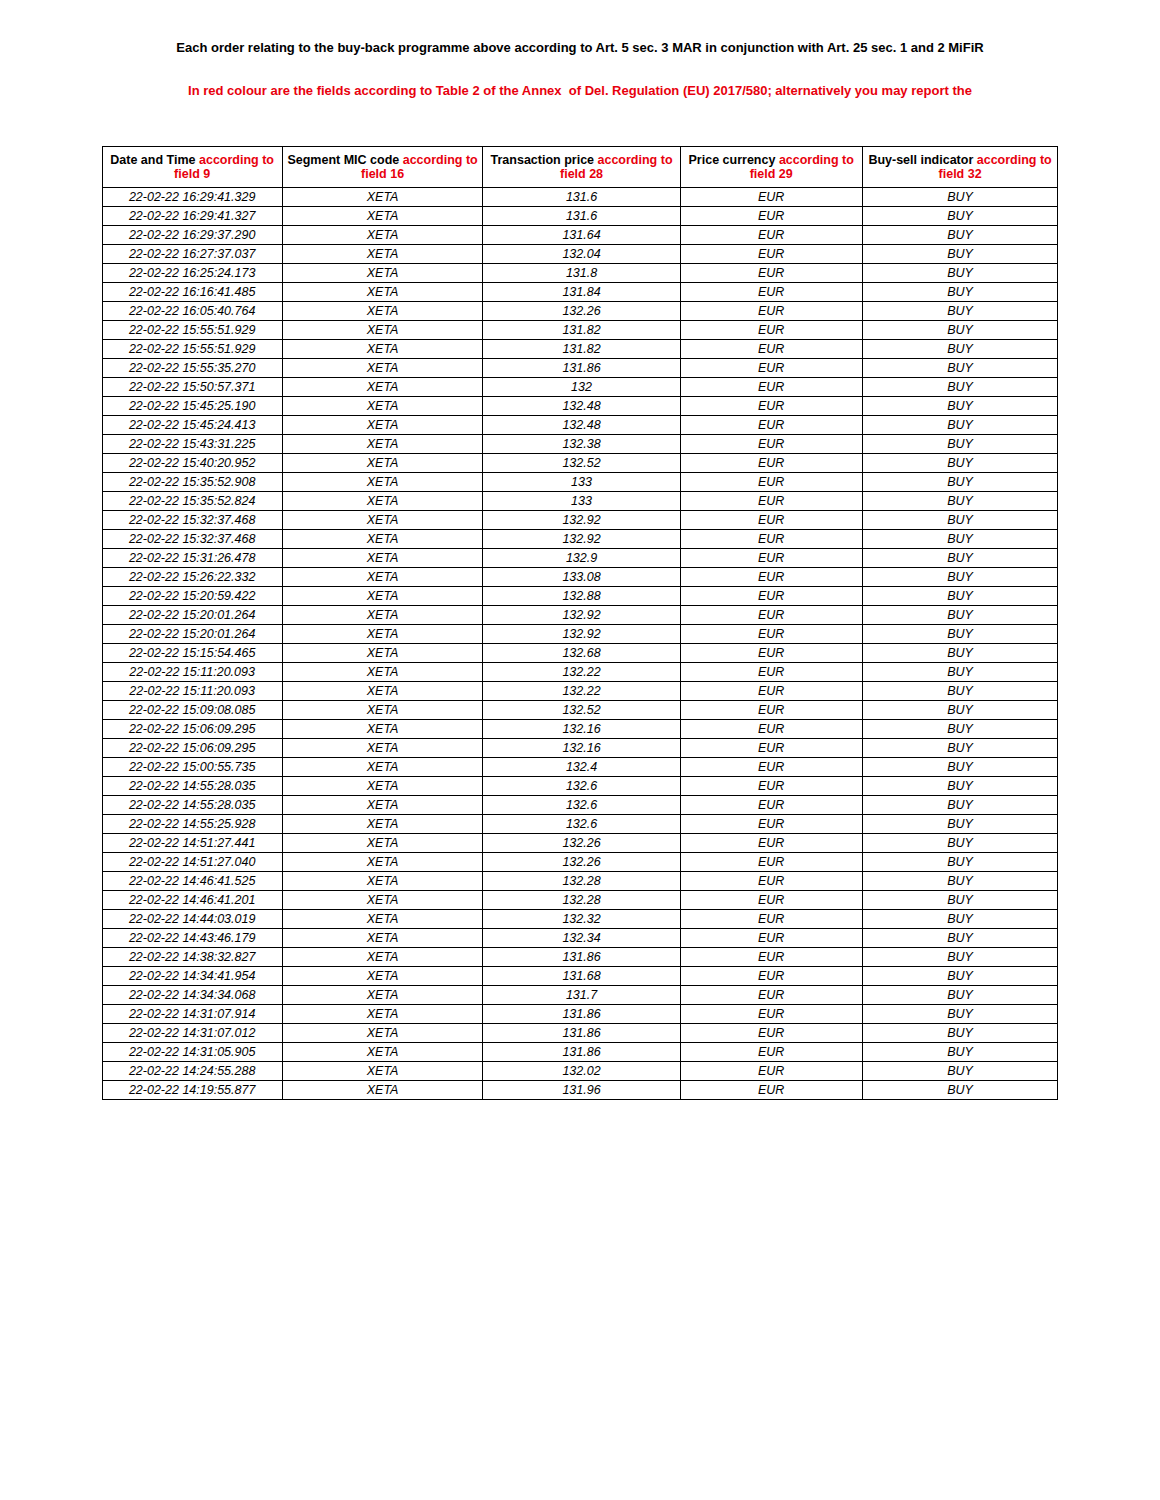Each order relating to the buy-back programme above according to Art. 5 sec. 3 MAR in conjunction with Art. 25 sec. 1 and 2 MiFiR
In red colour are the fields according to Table 2 of the Annex of Del. Regulation (EU) 2017/580; alternatively you may report the
| Date and Time according to field 9 | Segment MIC code according to field 16 | Transaction price according to field 28 | Price currency according to field 29 | Buy-sell indicator according to field 32 |
| --- | --- | --- | --- | --- |
| 22-02-22 16:29:41.329 | XETA | 131.6 | EUR | BUY |
| 22-02-22 16:29:41.327 | XETA | 131.6 | EUR | BUY |
| 22-02-22 16:29:37.290 | XETA | 131.64 | EUR | BUY |
| 22-02-22 16:27:37.037 | XETA | 132.04 | EUR | BUY |
| 22-02-22 16:25:24.173 | XETA | 131.8 | EUR | BUY |
| 22-02-22 16:16:41.485 | XETA | 131.84 | EUR | BUY |
| 22-02-22 16:05:40.764 | XETA | 132.26 | EUR | BUY |
| 22-02-22 15:55:51.929 | XETA | 131.82 | EUR | BUY |
| 22-02-22 15:55:51.929 | XETA | 131.82 | EUR | BUY |
| 22-02-22 15:55:35.270 | XETA | 131.86 | EUR | BUY |
| 22-02-22 15:50:57.371 | XETA | 132 | EUR | BUY |
| 22-02-22 15:45:25.190 | XETA | 132.48 | EUR | BUY |
| 22-02-22 15:45:24.413 | XETA | 132.48 | EUR | BUY |
| 22-02-22 15:43:31.225 | XETA | 132.38 | EUR | BUY |
| 22-02-22 15:40:20.952 | XETA | 132.52 | EUR | BUY |
| 22-02-22 15:35:52.908 | XETA | 133 | EUR | BUY |
| 22-02-22 15:35:52.824 | XETA | 133 | EUR | BUY |
| 22-02-22 15:32:37.468 | XETA | 132.92 | EUR | BUY |
| 22-02-22 15:32:37.468 | XETA | 132.92 | EUR | BUY |
| 22-02-22 15:31:26.478 | XETA | 132.9 | EUR | BUY |
| 22-02-22 15:26:22.332 | XETA | 133.08 | EUR | BUY |
| 22-02-22 15:20:59.422 | XETA | 132.88 | EUR | BUY |
| 22-02-22 15:20:01.264 | XETA | 132.92 | EUR | BUY |
| 22-02-22 15:20:01.264 | XETA | 132.92 | EUR | BUY |
| 22-02-22 15:15:54.465 | XETA | 132.68 | EUR | BUY |
| 22-02-22 15:11:20.093 | XETA | 132.22 | EUR | BUY |
| 22-02-22 15:11:20.093 | XETA | 132.22 | EUR | BUY |
| 22-02-22 15:09:08.085 | XETA | 132.52 | EUR | BUY |
| 22-02-22 15:06:09.295 | XETA | 132.16 | EUR | BUY |
| 22-02-22 15:06:09.295 | XETA | 132.16 | EUR | BUY |
| 22-02-22 15:00:55.735 | XETA | 132.4 | EUR | BUY |
| 22-02-22 14:55:28.035 | XETA | 132.6 | EUR | BUY |
| 22-02-22 14:55:28.035 | XETA | 132.6 | EUR | BUY |
| 22-02-22 14:55:25.928 | XETA | 132.6 | EUR | BUY |
| 22-02-22 14:51:27.441 | XETA | 132.26 | EUR | BUY |
| 22-02-22 14:51:27.040 | XETA | 132.26 | EUR | BUY |
| 22-02-22 14:46:41.525 | XETA | 132.28 | EUR | BUY |
| 22-02-22 14:46:41.201 | XETA | 132.28 | EUR | BUY |
| 22-02-22 14:44:03.019 | XETA | 132.32 | EUR | BUY |
| 22-02-22 14:43:46.179 | XETA | 132.34 | EUR | BUY |
| 22-02-22 14:38:32.827 | XETA | 131.86 | EUR | BUY |
| 22-02-22 14:34:41.954 | XETA | 131.68 | EUR | BUY |
| 22-02-22 14:34:34.068 | XETA | 131.7 | EUR | BUY |
| 22-02-22 14:31:07.914 | XETA | 131.86 | EUR | BUY |
| 22-02-22 14:31:07.012 | XETA | 131.86 | EUR | BUY |
| 22-02-22 14:31:05.905 | XETA | 131.86 | EUR | BUY |
| 22-02-22 14:24:55.288 | XETA | 132.02 | EUR | BUY |
| 22-02-22 14:19:55.877 | XETA | 131.96 | EUR | BUY |